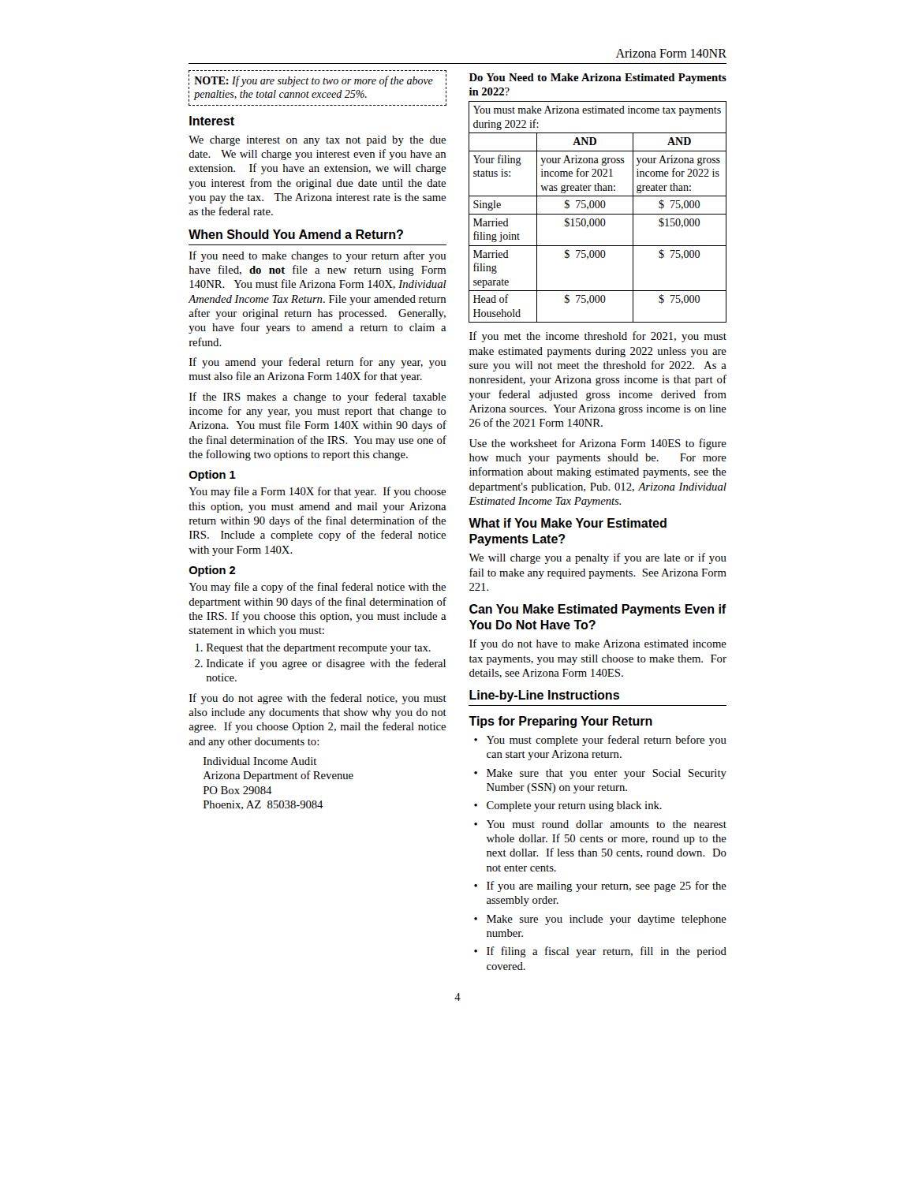Arizona Form 140NR
NOTE: If you are subject to two or more of the above penalties, the total cannot exceed 25%.
Interest
We charge interest on any tax not paid by the due date. We will charge you interest even if you have an extension. If you have an extension, we will charge you interest from the original due date until the date you pay the tax. The Arizona interest rate is the same as the federal rate.
When Should You Amend a Return?
If you need to make changes to your return after you have filed, do not file a new return using Form 140NR. You must file Arizona Form 140X, Individual Amended Income Tax Return. File your amended return after your original return has processed. Generally, you have four years to amend a return to claim a refund.
If you amend your federal return for any year, you must also file an Arizona Form 140X for that year.
If the IRS makes a change to your federal taxable income for any year, you must report that change to Arizona. You must file Form 140X within 90 days of the final determination of the IRS. You may use one of the following two options to report this change.
Option 1
You may file a Form 140X for that year. If you choose this option, you must amend and mail your Arizona return within 90 days of the final determination of the IRS. Include a complete copy of the federal notice with your Form 140X.
Option 2
You may file a copy of the final federal notice with the department within 90 days of the final determination of the IRS. If you choose this option, you must include a statement in which you must:
Request that the department recompute your tax.
Indicate if you agree or disagree with the federal notice.
If you do not agree with the federal notice, you must also include any documents that show why you do not agree. If you choose Option 2, mail the federal notice and any other documents to:
Individual Income Audit
Arizona Department of Revenue
PO Box 29084
Phoenix, AZ 85038-9084
Do You Need to Make Arizona Estimated Payments in 2022?
| You must make Arizona estimated income tax payments during 2022 if: |
| | AND | AND |
| Your filing status is: | your Arizona gross income for 2021 was greater than: | your Arizona gross income for 2022 is greater than: |
| Single | $ 75,000 | $ 75,000 |
| Married filing joint | $150,000 | $150,000 |
| Married filing separate | $ 75,000 | $ 75,000 |
| Head of Household | $ 75,000 | $ 75,000 |
If you met the income threshold for 2021, you must make estimated payments during 2022 unless you are sure you will not meet the threshold for 2022. As a nonresident, your Arizona gross income is that part of your federal adjusted gross income derived from Arizona sources. Your Arizona gross income is on line 26 of the 2021 Form 140NR.
Use the worksheet for Arizona Form 140ES to figure how much your payments should be. For more information about making estimated payments, see the department's publication, Pub. 012, Arizona Individual Estimated Income Tax Payments.
What if You Make Your Estimated Payments Late?
We will charge you a penalty if you are late or if you fail to make any required payments. See Arizona Form 221.
Can You Make Estimated Payments Even if You Do Not Have To?
If you do not have to make Arizona estimated income tax payments, you may still choose to make them. For details, see Arizona Form 140ES.
Line-by-Line Instructions
Tips for Preparing Your Return
You must complete your federal return before you can start your Arizona return.
Make sure that you enter your Social Security Number (SSN) on your return.
Complete your return using black ink.
You must round dollar amounts to the nearest whole dollar. If 50 cents or more, round up to the next dollar. If less than 50 cents, round down. Do not enter cents.
If you are mailing your return, see page 25 for the assembly order.
Make sure you include your daytime telephone number.
If filing a fiscal year return, fill in the period covered.
4